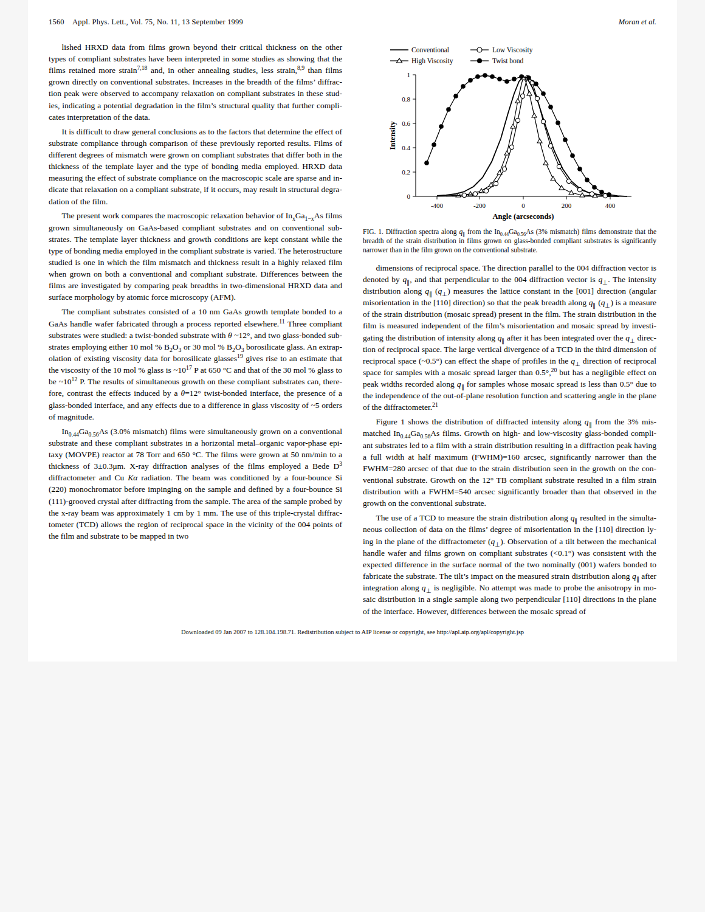1560 Appl. Phys. Lett., Vol. 75, No. 11, 13 September 1999
Moran et al.
lished HRXD data from films grown beyond their critical thickness on the other types of compliant substrates have been interpreted in some studies as showing that the films retained more strain7,18 and, in other annealing studies, less strain,8,9 than films grown directly on conventional substrates. Increases in the breadth of the films’ diffraction peak were observed to accompany relaxation on compliant substrates in these studies, indicating a potential degradation in the film’s structural quality that further complicates interpretation of the data.
It is difficult to draw general conclusions as to the factors that determine the effect of substrate compliance through comparison of these previously reported results. Films of different degrees of mismatch were grown on compliant substrates that differ both in the thickness of the template layer and the type of bonding media employed. HRXD data measuring the effect of substrate compliance on the macroscopic scale are sparse and indicate that relaxation on a compliant substrate, if it occurs, may result in structural degradation of the film.
The present work compares the macroscopic relaxation behavior of InxGa1−xAs films grown simultaneously on GaAs-based compliant substrates and on conventional substrates. The template layer thickness and growth conditions are kept constant while the type of bonding media employed in the compliant substrate is varied. The heterostructure studied is one in which the film mismatch and thickness result in a highly relaxed film when grown on both a conventional and compliant substrate. Differences between the films are investigated by comparing peak breadths in two-dimensional HRXD data and surface morphology by atomic force microscopy (AFM).
The compliant substrates consisted of a 10 nm GaAs growth template bonded to a GaAs handle wafer fabricated through a process reported elsewhere.11 Three compliant substrates were studied: a twist-bonded substrate with θ ~12°, and two glass-bonded substrates employing either 10 mol % B2O3 or 30 mol % B2O3 borosilicate glass. An extrapolation of existing viscosity data for borosilicate glasses19 gives rise to an estimate that the viscosity of the 10 mol % glass is ~1017 P at 650 °C and that of the 30 mol % glass to be ~1012 P. The results of simultaneous growth on these compliant substrates can, therefore, contrast the effects induced by a θ=12° twist-bonded interface, the presence of a glass-bonded interface, and any effects due to a difference in glass viscosity of ~5 orders of magnitude.
In0.44Ga0.56As (3.0% mismatch) films were simultaneously grown on a conventional substrate and these compliant substrates in a horizontal metal–organic vapor-phase epitaxy (MOVPE) reactor at 78 Torr and 650 °C. The films were grown at 50 nm/min to a thickness of 3±0.3μm. X-ray diffraction analyses of the films employed a Bede D3 diffractometer and Cu Kα radiation. The beam was conditioned by a four-bounce Si (220) monochromator before impinging on the sample and defined by a four-bounce Si (111)-grooved crystal after diffracting from the sample. The area of the sample probed by the x-ray beam was approximately 1 cm by 1 mm. The use of this triple-crystal diffractometer (TCD) allows the region of reciprocal space in the vicinity of the 004 points of the film and substrate to be mapped in two
Conventional Low Viscosity High Viscosity Twist bond 0 0.2 0.4 0.6 0.8 1 -400 -200 0 200 400 Angle (arcseconds) Intensity
FIG. 1. Diffraction spectra along q∥ from the In0.44Ga0.56As (3% mismatch) films demonstrate that the breadth of the strain distribution in films grown on glass-bonded compliant substrates is significantly narrower than in the film grown on the conventional substrate.
dimensions of reciprocal space. The direction parallel to the 004 diffraction vector is denoted by q∥, and that perpendicular to the 004 diffraction vector is q⊥. The intensity distribution along q∥ (q⊥) measures the lattice constant in the [001] direction (angular misorientation in the [110] direction) so that the peak breadth along q∥ (q⊥) is a measure of the strain distribution (mosaic spread) present in the film. The strain distribution in the film is measured independent of the film’s misorientation and mosaic spread by investigating the distribution of intensity along q∥ after it has been integrated over the q⊥ direction of reciprocal space. The large vertical divergence of a TCD in the third dimension of reciprocal space (~0.5°) can effect the shape of profiles in the q⊥ direction of reciprocal space for samples with a mosaic spread larger than 0.5°,20 but has a negligible effect on peak widths recorded along q∥ for samples whose mosaic spread is less than 0.5° due to the independence of the out-of-plane resolution function and scattering angle in the plane of the diffractometer.21
Figure 1 shows the distribution of diffracted intensity along q∥ from the 3% mismatched In0.44Ga0.56As films. Growth on high- and low-viscosity glass-bonded compliant substrates led to a film with a strain distribution resulting in a diffraction peak having a full width at half maximum (FWHM)=160 arcsec, significantly narrower than the FWHM=280 arcsec of that due to the strain distribution seen in the growth on the conventional substrate. Growth on the 12° TB compliant substrate resulted in a film strain distribution with a FWHM=540 arcsec significantly broader than that observed in the growth on the conventional substrate.
The use of a TCD to measure the strain distribution along q∥ resulted in the simultaneous collection of data on the films’ degree of misorientation in the [110] direction lying in the plane of the diffractometer (q⊥). Observation of a tilt between the mechanical handle wafer and films grown on compliant substrates (<0.1°) was consistent with the expected difference in the surface normal of the two nominally (001) wafers bonded to fabricate the substrate. The tilt’s impact on the measured strain distribution along q∥ after integration along q⊥ is negligible. No attempt was made to probe the anisotropy in mosaic distribution in a single sample along two perpendicular [110] directions in the plane of the interface. However, differences between the mosaic spread of
Downloaded 09 Jan 2007 to 128.104.198.71. Redistribution subject to AIP license or copyright, see http://apl.aip.org/apl/copyright.jsp